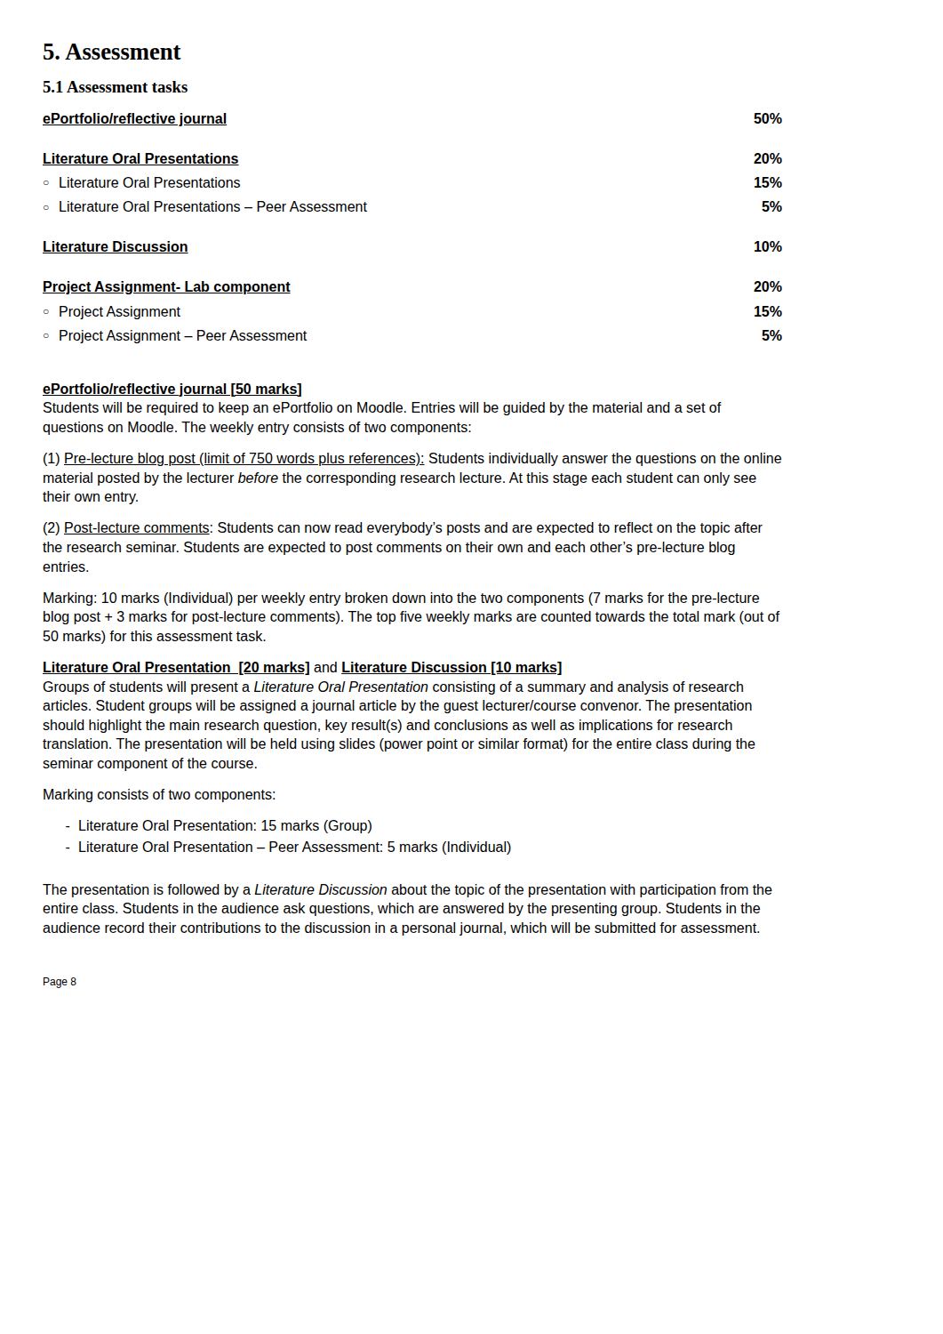5. Assessment
5.1 Assessment tasks
| ePortfolio/reflective journal | 50% |
| Literature Oral Presentations | 20% |
| Literature Oral Presentations | 15% |
| Literature Oral Presentations – Peer Assessment | 5% |
| Literature Discussion | 10% |
| Project Assignment- Lab component | 20% |
| Project Assignment | 15% |
| Project Assignment – Peer Assessment | 5% |
ePortfolio/reflective journal [50 marks]
Students will be required to keep an ePortfolio on Moodle. Entries will be guided by the material and a set of questions on Moodle. The weekly entry consists of two components:
(1) Pre-lecture blog post (limit of 750 words plus references): Students individually answer the questions on the online material posted by the lecturer before the corresponding research lecture. At this stage each student can only see their own entry.
(2) Post-lecture comments: Students can now read everybody’s posts and are expected to reflect on the topic after the research seminar. Students are expected to post comments on their own and each other’s pre-lecture blog entries.
Marking: 10 marks (Individual) per weekly entry broken down into the two components (7 marks for the pre-lecture blog post + 3 marks for post-lecture comments). The top five weekly marks are counted towards the total mark (out of 50 marks) for this assessment task.
Literature Oral Presentation [20 marks] and Literature Discussion [10 marks]
Groups of students will present a Literature Oral Presentation consisting of a summary and analysis of research articles. Student groups will be assigned a journal article by the guest lecturer/course convenor. The presentation should highlight the main research question, key result(s) and conclusions as well as implications for research translation. The presentation will be held using slides (power point or similar format) for the entire class during the seminar component of the course.
Marking consists of two components:
Literature Oral Presentation: 15 marks (Group)
Literature Oral Presentation – Peer Assessment: 5 marks (Individual)
The presentation is followed by a Literature Discussion about the topic of the presentation with participation from the entire class. Students in the audience ask questions, which are answered by the presenting group. Students in the audience record their contributions to the discussion in a personal journal, which will be submitted for assessment.
Page 8